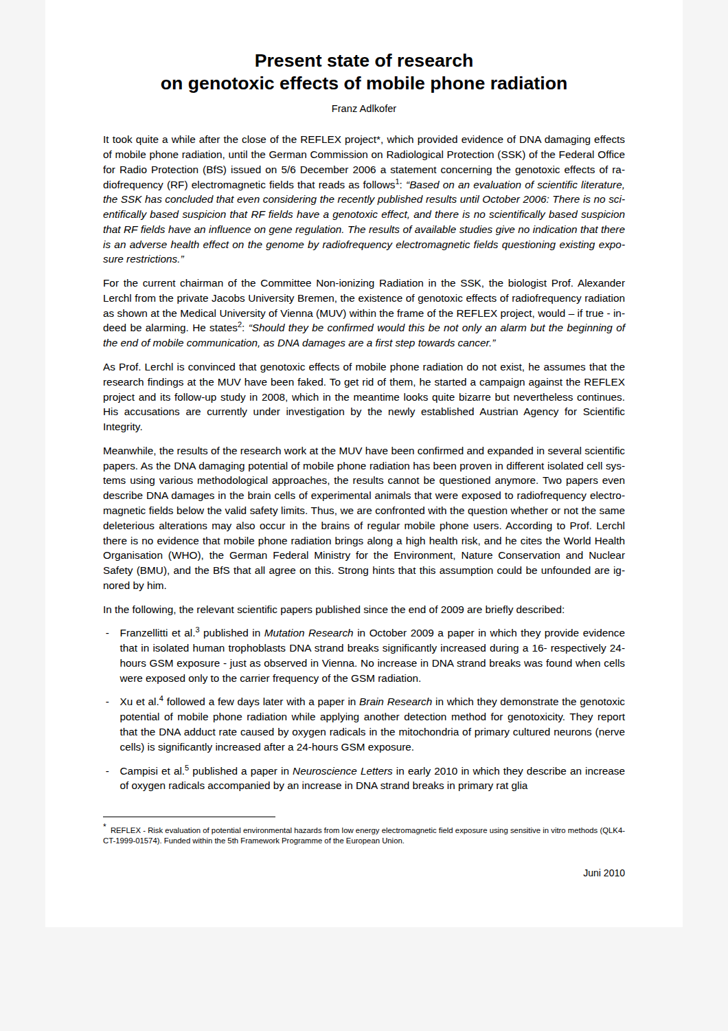Present state of research
on genotoxic effects of mobile phone radiation
Franz Adlkofer
It took quite a while after the close of the REFLEX project*, which provided evidence of DNA damaging effects of mobile phone radiation, until the German Commission on Radiological Protection (SSK) of the Federal Office for Radio Protection (BfS) issued on 5/6 December 2006 a statement concerning the genotoxic effects of radiofrequency (RF) electromagnetic fields that reads as follows1: “Based on an evaluation of scientific literature, the SSK has concluded that even considering the recently published results until October 2006: There is no scientifically based suspicion that RF fields have a genotoxic effect, and there is no scientifically based suspicion that RF fields have an influence on gene regulation. The results of available studies give no indication that there is an adverse health effect on the genome by radiofrequency electromagnetic fields questioning existing exposure restrictions.”
For the current chairman of the Committee Non-ionizing Radiation in the SSK, the biologist Prof. Alexander Lerchl from the private Jacobs University Bremen, the existence of genotoxic effects of radiofrequency radiation as shown at the Medical University of Vienna (MUV) within the frame of the REFLEX project, would – if true - indeed be alarming. He states2: “Should they be confirmed would this be not only an alarm but the beginning of the end of mobile communication, as DNA damages are a first step towards cancer.”
As Prof. Lerchl is convinced that genotoxic effects of mobile phone radiation do not exist, he assumes that the research findings at the MUV have been faked. To get rid of them, he started a campaign against the REFLEX project and its follow-up study in 2008, which in the meantime looks quite bizarre but nevertheless continues. His accusations are currently under investigation by the newly established Austrian Agency for Scientific Integrity.
Meanwhile, the results of the research work at the MUV have been confirmed and expanded in several scientific papers. As the DNA damaging potential of mobile phone radiation has been proven in different isolated cell systems using various methodological approaches, the results cannot be questioned anymore. Two papers even describe DNA damages in the brain cells of experimental animals that were exposed to radiofrequency electromagnetic fields below the valid safety limits. Thus, we are confronted with the question whether or not the same deleterious alterations may also occur in the brains of regular mobile phone users. According to Prof. Lerchl there is no evidence that mobile phone radiation brings along a high health risk, and he cites the World Health Organisation (WHO), the German Federal Ministry for the Environment, Nature Conservation and Nuclear Safety (BMU), and the BfS that all agree on this. Strong hints that this assumption could be unfounded are ignored by him.
In the following, the relevant scientific papers published since the end of 2009 are briefly described:
Franzellitti et al.3 published in Mutation Research in October 2009 a paper in which they provide evidence that in isolated human trophoblasts DNA strand breaks significantly increased during a 16- respectively 24-hours GSM exposure - just as observed in Vienna. No increase in DNA strand breaks was found when cells were exposed only to the carrier frequency of the GSM radiation.
Xu et al.4 followed a few days later with a paper in Brain Research in which they demonstrate the genotoxic potential of mobile phone radiation while applying another detection method for genotoxicity. They report that the DNA adduct rate caused by oxygen radicals in the mitochondria of primary cultured neurons (nerve cells) is significantly increased after a 24-hours GSM exposure.
Campisi et al.5 published a paper in Neuroscience Letters in early 2010 in which they describe an increase of oxygen radicals accompanied by an increase in DNA strand breaks in primary rat glia
* REFLEX - Risk evaluation of potential environmental hazards from low energy electromagnetic field exposure using sensitive in vitro methods (QLK4-CT-1999-01574). Funded within the 5th Framework Programme of the European Union.
Juni 2010